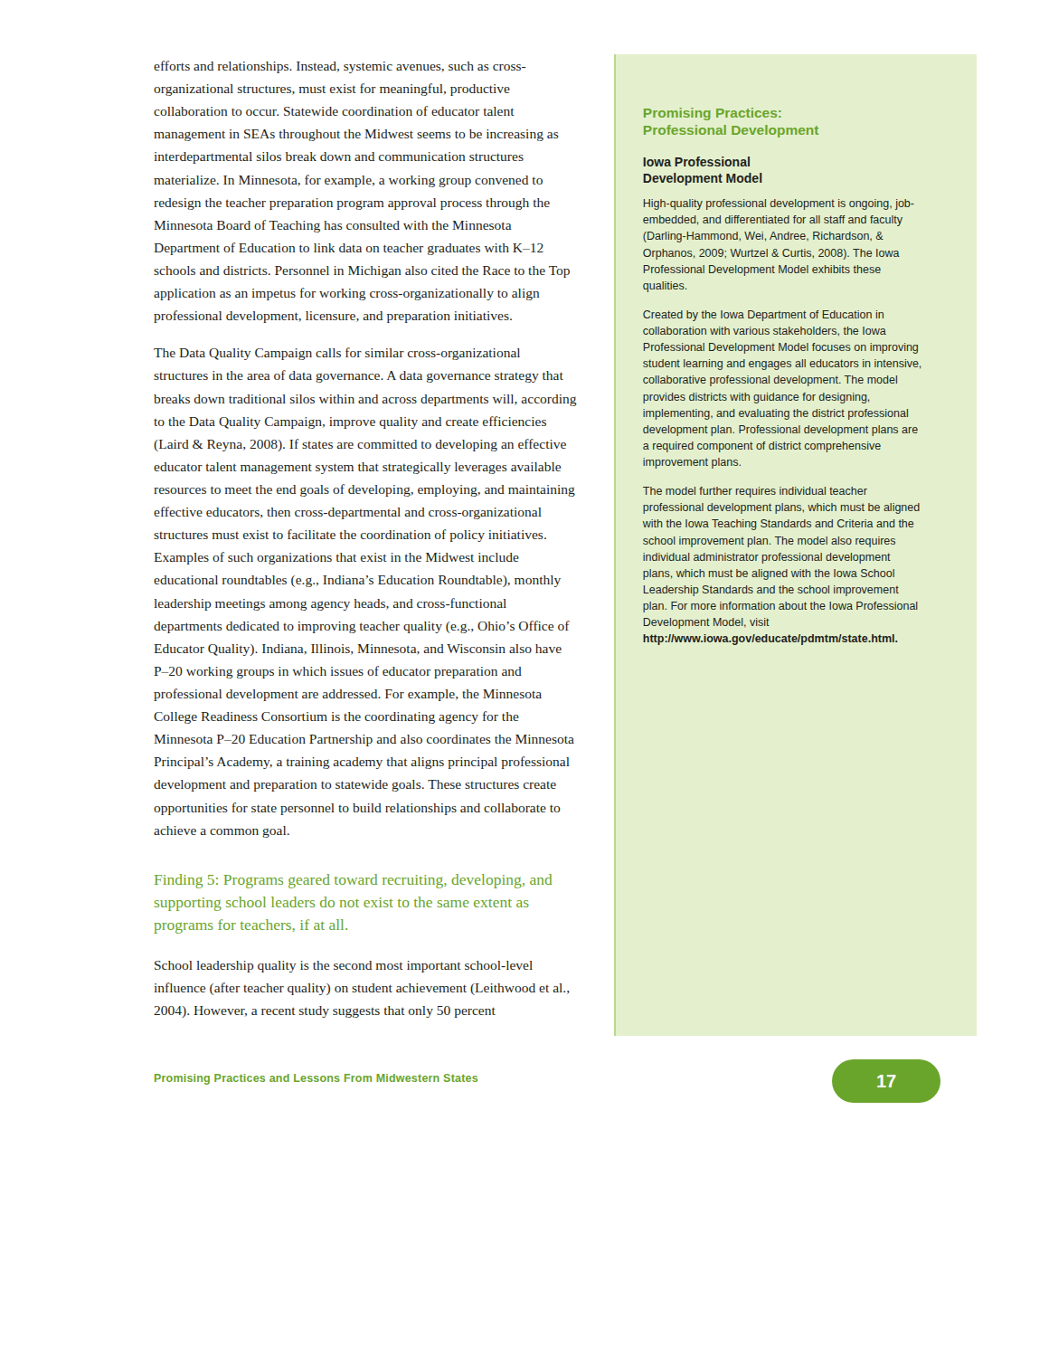efforts and relationships. Instead, systemic avenues, such as cross-organizational structures, must exist for meaningful, productive collaboration to occur. Statewide coordination of educator talent management in SEAs throughout the Midwest seems to be increasing as interdepartmental silos break down and communication structures materialize. In Minnesota, for example, a working group convened to redesign the teacher preparation program approval process through the Minnesota Board of Teaching has consulted with the Minnesota Department of Education to link data on teacher graduates with K–12 schools and districts. Personnel in Michigan also cited the Race to the Top application as an impetus for working cross-organizationally to align professional development, licensure, and preparation initiatives.
The Data Quality Campaign calls for similar cross-organizational structures in the area of data governance. A data governance strategy that breaks down traditional silos within and across departments will, according to the Data Quality Campaign, improve quality and create efficiencies (Laird & Reyna, 2008). If states are committed to developing an effective educator talent management system that strategically leverages available resources to meet the end goals of developing, employing, and maintaining effective educators, then cross-departmental and cross-organizational structures must exist to facilitate the coordination of policy initiatives. Examples of such organizations that exist in the Midwest include educational roundtables (e.g., Indiana’s Education Roundtable), monthly leadership meetings among agency heads, and cross-functional departments dedicated to improving teacher quality (e.g., Ohio’s Office of Educator Quality). Indiana, Illinois, Minnesota, and Wisconsin also have P–20 working groups in which issues of educator preparation and professional development are addressed. For example, the Minnesota College Readiness Consortium is the coordinating agency for the Minnesota P–20 Education Partnership and also coordinates the Minnesota Principal’s Academy, a training academy that aligns principal professional development and preparation to statewide goals. These structures create opportunities for state personnel to build relationships and collaborate to achieve a common goal.
Finding 5: Programs geared toward recruiting, developing, and supporting school leaders do not exist to the same extent as programs for teachers, if at all.
School leadership quality is the second most important school-level influence (after teacher quality) on student achievement (Leithwood et al., 2004). However, a recent study suggests that only 50 percent
Promising Practices:
Professional Development
Iowa Professional
Development Model
High-quality professional development is ongoing, job-embedded, and differentiated for all staff and faculty (Darling-Hammond, Wei, Andree, Richardson, & Orphanos, 2009; Wurtzel & Curtis, 2008). The Iowa Professional Development Model exhibits these qualities.
Created by the Iowa Department of Education in collaboration with various stakeholders, the Iowa Professional Development Model focuses on improving student learning and engages all educators in intensive, collaborative professional development. The model provides districts with guidance for designing, implementing, and evaluating the district professional development plan. Professional development plans are a required component of district comprehensive improvement plans.
The model further requires individual teacher professional development plans, which must be aligned with the Iowa Teaching Standards and Criteria and the school improvement plan. The model also requires individual administrator professional development plans, which must be aligned with the Iowa School Leadership Standards and the school improvement plan. For more information about the Iowa Professional Development Model, visit http://www.iowa.gov/educate/pdmtm/state.html.
Promising Practices and Lessons From Midwestern States
17